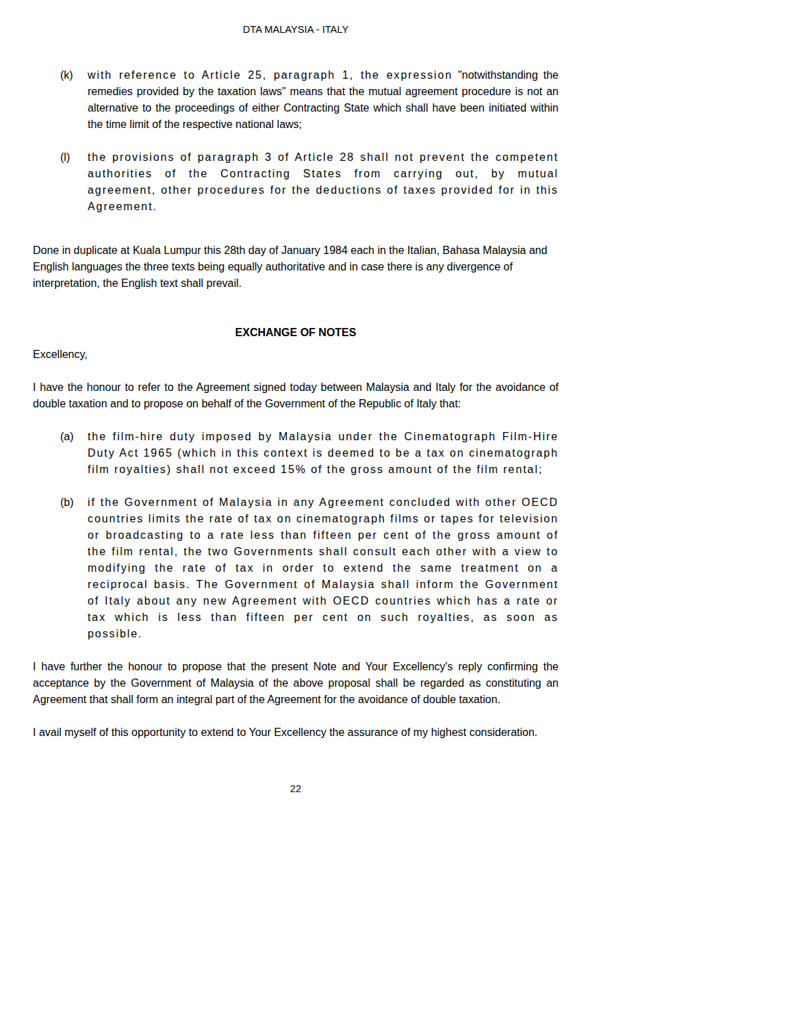DTA MALAYSIA - ITALY
(k) with reference to Article 25, paragraph 1, the expression "notwithstanding the remedies provided by the taxation laws" means that the mutual agreement procedure is not an alternative to the proceedings of either Contracting State which shall have been initiated within the time limit of the respective national laws;
(l) the provisions of paragraph 3 of Article 28 shall not prevent the competent authorities of the Contracting States from carrying out, by mutual agreement, other procedures for the deductions of taxes provided for in this Agreement.
Done in duplicate at Kuala Lumpur this 28th day of January 1984 each in the Italian, Bahasa Malaysia and English languages the three texts being equally authoritative and in case there is any divergence of interpretation, the English text shall prevail.
EXCHANGE OF NOTES
Excellency,
I have the honour to refer to the Agreement signed today between Malaysia and Italy for the avoidance of double taxation and to propose on behalf of the Government of the Republic of Italy that:
(a) the film-hire duty imposed by Malaysia under the Cinematograph Film-Hire Duty Act 1965 (which in this context is deemed to be a tax on cinematograph film royalties) shall not exceed 15% of the gross amount of the film rental;
(b) if the Government of Malaysia in any Agreement concluded with other OECD countries limits the rate of tax on cinematograph films or tapes for television or broadcasting to a rate less than fifteen per cent of the gross amount of the film rental, the two Governments shall consult each other with a view to modifying the rate of tax in order to extend the same treatment on a reciprocal basis. The Government of Malaysia shall inform the Government of Italy about any new Agreement with OECD countries which has a rate or tax which is less than fifteen per cent on such royalties, as soon as possible.
I have further the honour to propose that the present Note and Your Excellency's reply confirming the acceptance by the Government of Malaysia of the above proposal shall be regarded as constituting an Agreement that shall form an integral part of the Agreement for the avoidance of double taxation.
I avail myself of this opportunity to extend to Your Excellency the assurance of my highest consideration.
22